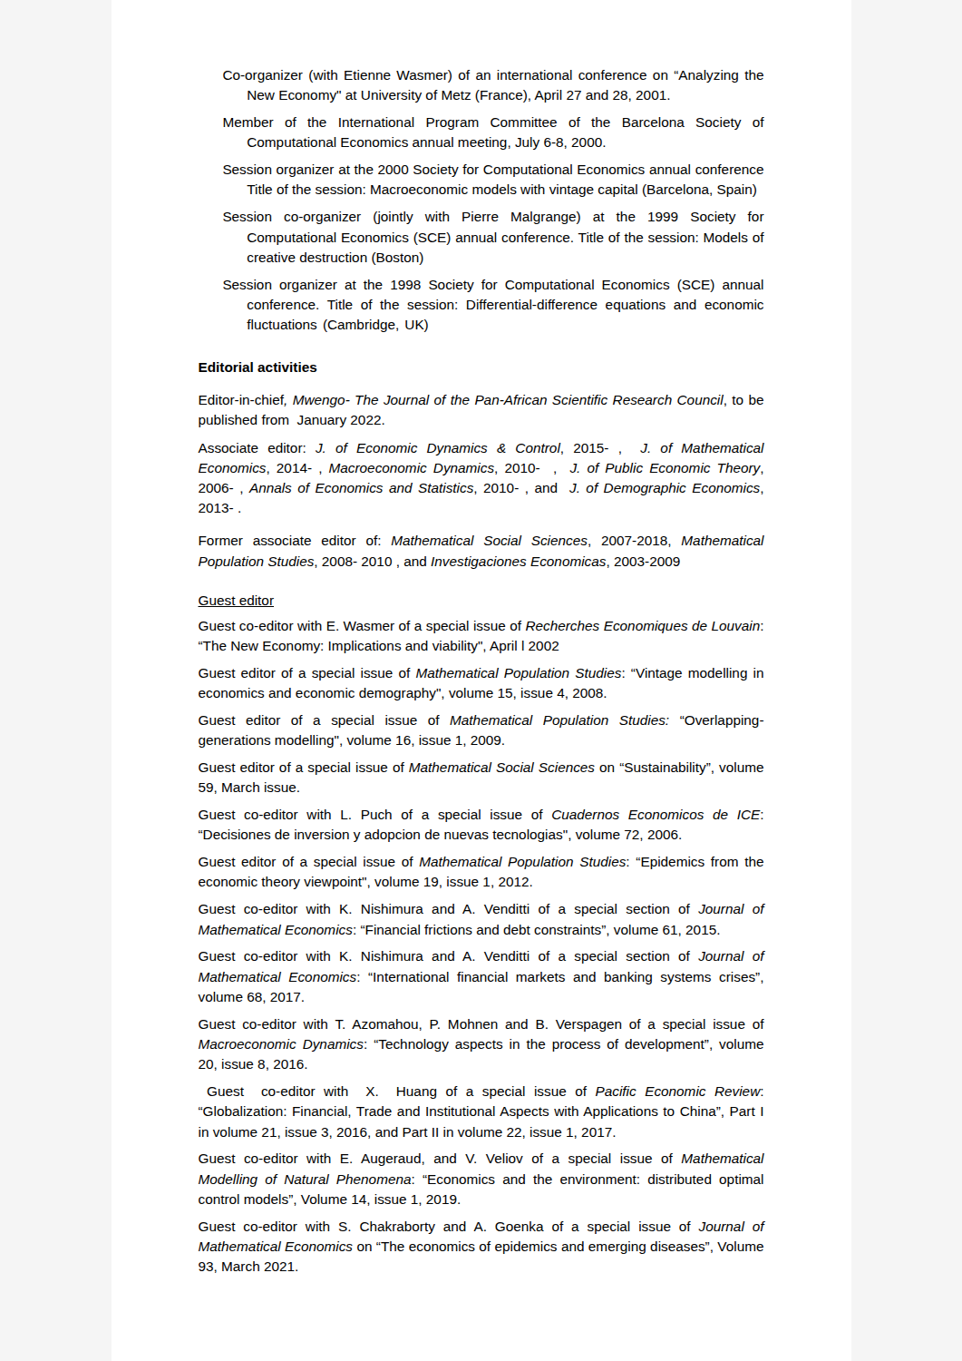Co-organizer (with Etienne Wasmer) of an international conference on “Analyzing the New Economy" at University of Metz (France), April 27 and 28, 2001.
Member of the International Program Committee of the Barcelona Society of Computational Economics annual meeting, July 6-8, 2000.
Session organizer at the 2000 Society for Computational Economics annual conference Title of the session: Macroeconomic models with vintage capital (Barcelona, Spain)
Session co-organizer (jointly with Pierre Malgrange) at the 1999 Society for Computational Economics (SCE) annual conference. Title of the session: Models of creative destruction (Boston)
Session organizer at the 1998 Society for Computational Economics (SCE) annual conference. Title of the session: Differential-difference equations and economic fluctuations (Cambridge, UK)
Editorial activities
Editor-in-chief, Mwengo- The Journal of the Pan-African Scientific Research Council, to be published from January 2022.
Associate editor: J. of Economic Dynamics & Control, 2015- , J. of Mathematical Economics, 2014- , Macroeconomic Dynamics, 2010- , J. of Public Economic Theory, 2006- , Annals of Economics and Statistics, 2010- , and J. of Demographic Economics, 2013- .
Former associate editor of: Mathematical Social Sciences, 2007-2018, Mathematical Population Studies, 2008- 2010 , and Investigaciones Economicas, 2003-2009
Guest editor
Guest co-editor with E. Wasmer of a special issue of Recherches Economiques de Louvain: “The New Economy: Implications and viability", April l 2002
Guest editor of a special issue of Mathematical Population Studies: “Vintage modelling in economics and economic demography", volume 15, issue 4, 2008.
Guest editor of a special issue of Mathematical Population Studies: “Overlapping-generations modelling", volume 16, issue 1, 2009.
Guest editor of a special issue of Mathematical Social Sciences on “Sustainability”, volume 59, March issue.
Guest co-editor with L. Puch of a special issue of Cuadernos Economicos de ICE: “Decisiones de inversion y adopcion de nuevas tecnologias", volume 72, 2006.
Guest editor of a special issue of Mathematical Population Studies: “Epidemics from the economic theory viewpoint", volume 19, issue 1, 2012.
Guest co-editor with K. Nishimura and A. Venditti of a special section of Journal of Mathematical Economics: “Financial frictions and debt constraints”, volume 61, 2015.
Guest co-editor with K. Nishimura and A. Venditti of a special section of Journal of Mathematical Economics: “International financial markets and banking systems crises”, volume 68, 2017.
Guest co-editor with T. Azomahou, P. Mohnen and B. Verspagen of a special issue of Macroeconomic Dynamics: “Technology aspects in the process of development”, volume 20, issue 8, 2016.
Guest co-editor with X. Huang of a special issue of Pacific Economic Review: “Globalization: Financial, Trade and Institutional Aspects with Applications to China”, Part I in volume 21, issue 3, 2016, and Part II in volume 22, issue 1, 2017.
Guest co-editor with E. Augeraud, and V. Veliov of a special issue of Mathematical Modelling of Natural Phenomena: “Economics and the environment: distributed optimal control models”, Volume 14, issue 1, 2019.
Guest co-editor with S. Chakraborty and A. Goenka of a special issue of Journal of Mathematical Economics on “The economics of epidemics and emerging diseases”, Volume 93, March 2021.